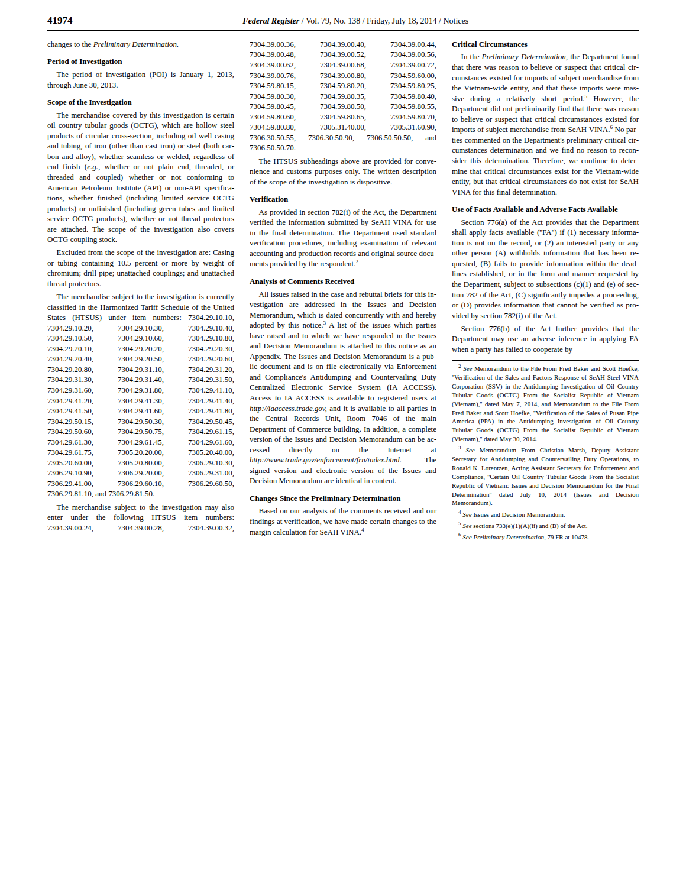41974
Federal Register / Vol. 79, No. 138 / Friday, July 18, 2014 / Notices
changes to the Preliminary Determination.
Period of Investigation
The period of investigation (POI) is January 1, 2013, through June 30, 2013.
Scope of the Investigation
The merchandise covered by this investigation is certain oil country tubular goods (OCTG), which are hollow steel products of circular cross-section, including oil well casing and tubing, of iron (other than cast iron) or steel (both carbon and alloy), whether seamless or welded, regardless of end finish (e.g., whether or not plain end, threaded, or threaded and coupled) whether or not conforming to American Petroleum Institute (API) or non-API specifications, whether finished (including limited service OCTG products) or unfinished (including green tubes and limited service OCTG products), whether or not thread protectors are attached. The scope of the investigation also covers OCTG coupling stock.
Excluded from the scope of the investigation are: Casing or tubing containing 10.5 percent or more by weight of chromium; drill pipe; unattached couplings; and unattached thread protectors.
The merchandise subject to the investigation is currently classified in the Harmonized Tariff Schedule of the United States (HTSUS) under item numbers: 7304.29.10.10, 7304.29.10.20, 7304.29.10.30, 7304.29.10.40, 7304.29.10.50, 7304.29.10.60, 7304.29.10.80, 7304.29.20.10, 7304.29.20.20, 7304.29.20.30, 7304.29.20.40, 7304.29.20.50, 7304.29.20.60, 7304.29.20.80, 7304.29.31.10, 7304.29.31.20, 7304.29.31.30, 7304.29.31.40, 7304.29.31.50, 7304.29.31.60, 7304.29.31.80, 7304.29.41.10, 7304.29.41.20, 7304.29.41.30, 7304.29.41.40, 7304.29.41.50, 7304.29.41.60, 7304.29.41.80, 7304.29.50.15, 7304.29.50.30, 7304.29.50.45, 7304.29.50.60, 7304.29.50.75, 7304.29.61.15, 7304.29.61.30, 7304.29.61.45, 7304.29.61.60, 7304.29.61.75, 7305.20.20.00, 7305.20.40.00, 7305.20.60.00, 7305.20.80.00, 7306.29.10.30, 7306.29.10.90, 7306.29.20.00, 7306.29.31.00, 7306.29.41.00, 7306.29.60.10, 7306.29.60.50, 7306.29.81.10, and 7306.29.81.50.
The merchandise subject to the investigation may also enter under the following HTSUS item numbers: 7304.39.00.24, 7304.39.00.28, 7304.39.00.32, 7304.39.00.36, 7304.39.00.40, 7304.39.00.44, 7304.39.00.48, 7304.39.00.52, 7304.39.00.56, 7304.39.00.62, 7304.39.00.68, 7304.39.00.72, 7304.39.00.76, 7304.39.00.80, 7304.59.60.00, 7304.59.80.15, 7304.59.80.20, 7304.59.80.25, 7304.59.80.30, 7304.59.80.35, 7304.59.80.40, 7304.59.80.45, 7304.59.80.50, 7304.59.80.55, 7304.59.80.60, 7304.59.80.65, 7304.59.80.70, 7304.59.80.80, 7305.31.40.00, 7305.31.60.90, 7306.30.50.55, 7306.30.50.90, 7306.50.50.50, and 7306.50.50.70.
The HTSUS subheadings above are provided for convenience and customs purposes only. The written description of the scope of the investigation is dispositive.
Verification
As provided in section 782(i) of the Act, the Department verified the information submitted by SeAH VINA for use in the final determination. The Department used standard verification procedures, including examination of relevant accounting and production records and original source documents provided by the respondent.2
Analysis of Comments Received
All issues raised in the case and rebuttal briefs for this investigation are addressed in the Issues and Decision Memorandum, which is dated concurrently with and hereby adopted by this notice.3 A list of the issues which parties have raised and to which we have responded in the Issues and Decision Memorandum is attached to this notice as an Appendix. The Issues and Decision Memorandum is a public document and is on file electronically via Enforcement and Compliance's Antidumping and Countervailing Duty Centralized Electronic Service System (IA ACCESS). Access to IA ACCESS is available to registered users at http://iaaccess.trade.gov, and it is available to all parties in the Central Records Unit, Room 7046 of the main Department of Commerce building. In addition, a complete version of the Issues and Decision Memorandum can be accessed directly on the Internet at http://www.trade.gov/enforcement/frn/index.html. The signed version and electronic version of the Issues and Decision Memorandum are identical in content.
Changes Since the Preliminary Determination
Based on our analysis of the comments received and our findings at verification, we have made certain changes to the margin calculation for SeAH VINA.4
Critical Circumstances
In the Preliminary Determination, the Department found that there was reason to believe or suspect that critical circumstances existed for imports of subject merchandise from the Vietnam-wide entity, and that these imports were massive during a relatively short period.5 However, the Department did not preliminarily find that there was reason to believe or suspect that critical circumstances existed for imports of subject merchandise from SeAH VINA.6 No parties commented on the Department's preliminary critical circumstances determination and we find no reason to reconsider this determination. Therefore, we continue to determine that critical circumstances exist for the Vietnam-wide entity, but that critical circumstances do not exist for SeAH VINA for this final determination.
Use of Facts Available and Adverse Facts Available
Section 776(a) of the Act provides that the Department shall apply facts available (''FA'') if (1) necessary information is not on the record, or (2) an interested party or any other person (A) withholds information that has been requested, (B) fails to provide information within the deadlines established, or in the form and manner requested by the Department, subject to subsections (c)(1) and (e) of section 782 of the Act, (C) significantly impedes a proceeding, or (D) provides information that cannot be verified as provided by section 782(i) of the Act.
Section 776(b) of the Act further provides that the Department may use an adverse inference in applying FA when a party has failed to cooperate by
2 See Memorandum to the File From Fred Baker and Scott Hoefke, ''Verification of the Sales and Factors Response of SeAH Steel VINA Corporation (SSV) in the Antidumping Investigation of Oil Country Tubular Goods (OCTG) From the Socialist Republic of Vietnam (Vietnam),'' dated May 7, 2014, and Memorandum to the File From Fred Baker and Scott Hoefke, ''Verification of the Sales of Pusan Pipe America (PPA) in the Antidumping Investigation of Oil Country Tubular Goods (OCTG) From the Socialist Republic of Vietnam (Vietnam),'' dated May 30, 2014.
3 See Memorandum From Christian Marsh, Deputy Assistant Secretary for Antidumping and Countervailing Duty Operations, to Ronald K. Lorentzen, Acting Assistant Secretary for Enforcement and Compliance, ''Certain Oil Country Tubular Goods From the Socialist Republic of Vietnam: Issues and Decision Memorandum for the Final Determination'' dated July 10, 2014 (Issues and Decision Memorandum).
4 See Issues and Decision Memorandum.
5 See sections 733(e)(1)(A)(ii) and (B) of the Act.
6 See Preliminary Determination, 79 FR at 10478.